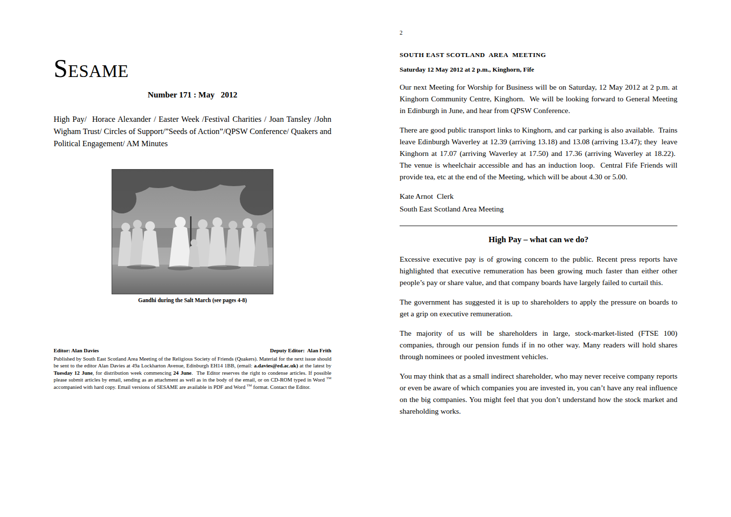SESAME
Number 171 : May 2012
High Pay/ Horace Alexander / Easter Week /Festival Charities / Joan Tansley /John Wigham Trust/ Circles of Support/”Seeds of Action”/QPSW Conference/ Quakers and Political Engagement/ AM Minutes
Gandhi during the Salt March (see pages 4-8)
Editor: Alan Davies Deputy Editor: Alan Frith
Published by South East Scotland Area Meeting of the Religious Society of Friends (Quakers). Material for the next issue should be sent to the editor Alan Davies at 49a Lockharton Avenue, Edinburgh EH14 1BB, (email: a.davies@ed.ac.uk) at the latest by Tuesday 12 June, for distribution week commencing 24 June. The Editor reserves the right to condense articles. If possible please submit articles by email, sending as an attachment as well as in the body of the email, or on CD-ROM typed in Word TM accompanied with hard copy. Email versions of SESAME are available in PDF and Word TM format. Contact the Editor.
2
SOUTH EAST SCOTLAND AREA MEETING
Saturday 12 May 2012 at 2 p.m., Kinghorn, Fife
Our next Meeting for Worship for Business will be on Saturday, 12 May 2012 at 2 p.m. at Kinghorn Community Centre, Kinghorn. We will be looking forward to General Meeting in Edinburgh in June, and hear from QPSW Conference.
There are good public transport links to Kinghorn, and car parking is also available. Trains leave Edinburgh Waverley at 12.39 (arriving 13.18) and 13.08 (arriving 13.47); they leave Kinghorn at 17.07 (arriving Waverley at 17.50) and 17.36 (arriving Waverley at 18.22). The venue is wheelchair accessible and has an induction loop. Central Fife Friends will provide tea, etc at the end of the Meeting, which will be about 4.30 or 5.00.
Kate Arnot Clerk
South East Scotland Area Meeting
High Pay – what can we do?
Excessive executive pay is of growing concern to the public. Recent press reports have highlighted that executive remuneration has been growing much faster than either other people’s pay or share value, and that company boards have largely failed to curtail this.
The government has suggested it is up to shareholders to apply the pressure on boards to get a grip on executive remuneration.
The majority of us will be shareholders in large, stock-market-listed (FTSE 100) companies, through our pension funds if in no other way. Many readers will hold shares through nominees or pooled investment vehicles.
You may think that as a small indirect shareholder, who may never receive company reports or even be aware of which companies you are invested in, you can’t have any real influence on the big companies. You might feel that you don’t understand how the stock market and shareholding works.